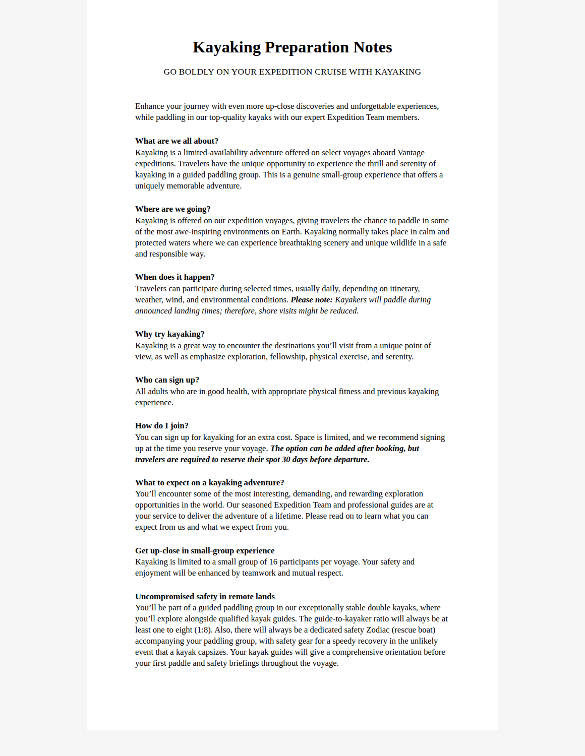Kayaking Preparation Notes
GO BOLDLY ON YOUR EXPEDITION CRUISE WITH KAYAKING
Enhance your journey with even more up-close discoveries and unforgettable experiences, while paddling in our top-quality kayaks with our expert Expedition Team members.
What are we all about?
Kayaking is a limited-availability adventure offered on select voyages aboard Vantage expeditions. Travelers have the unique opportunity to experience the thrill and serenity of kayaking in a guided paddling group. This is a genuine small-group experience that offers a uniquely memorable adventure.
Where are we going?
Kayaking is offered on our expedition voyages, giving travelers the chance to paddle in some of the most awe-inspiring environments on Earth. Kayaking normally takes place in calm and protected waters where we can experience breathtaking scenery and unique wildlife in a safe and responsible way.
When does it happen?
Travelers can participate during selected times, usually daily, depending on itinerary, weather, wind, and environmental conditions. Please note: Kayakers will paddle during announced landing times; therefore, shore visits might be reduced.
Why try kayaking?
Kayaking is a great way to encounter the destinations you’ll visit from a unique point of view, as well as emphasize exploration, fellowship, physical exercise, and serenity.
Who can sign up?
All adults who are in good health, with appropriate physical fitness and previous kayaking experience.
How do I join?
You can sign up for kayaking for an extra cost. Space is limited, and we recommend signing up at the time you reserve your voyage. The option can be added after booking, but travelers are required to reserve their spot 30 days before departure.
What to expect on a kayaking adventure?
You’ll encounter some of the most interesting, demanding, and rewarding exploration opportunities in the world. Our seasoned Expedition Team and professional guides are at your service to deliver the adventure of a lifetime. Please read on to learn what you can expect from us and what we expect from you.
Get up-close in small-group experience
Kayaking is limited to a small group of 16 participants per voyage. Your safety and enjoyment will be enhanced by teamwork and mutual respect.
Uncompromised safety in remote lands
You’ll be part of a guided paddling group in our exceptionally stable double kayaks, where you’ll explore alongside qualified kayak guides. The guide-to-kayaker ratio will always be at least one to eight (1:8). Also, there will always be a dedicated safety Zodiac (rescue boat) accompanying your paddling group, with safety gear for a speedy recovery in the unlikely event that a kayak capsizes. Your kayak guides will give a comprehensive orientation before your first paddle and safety briefings throughout the voyage.